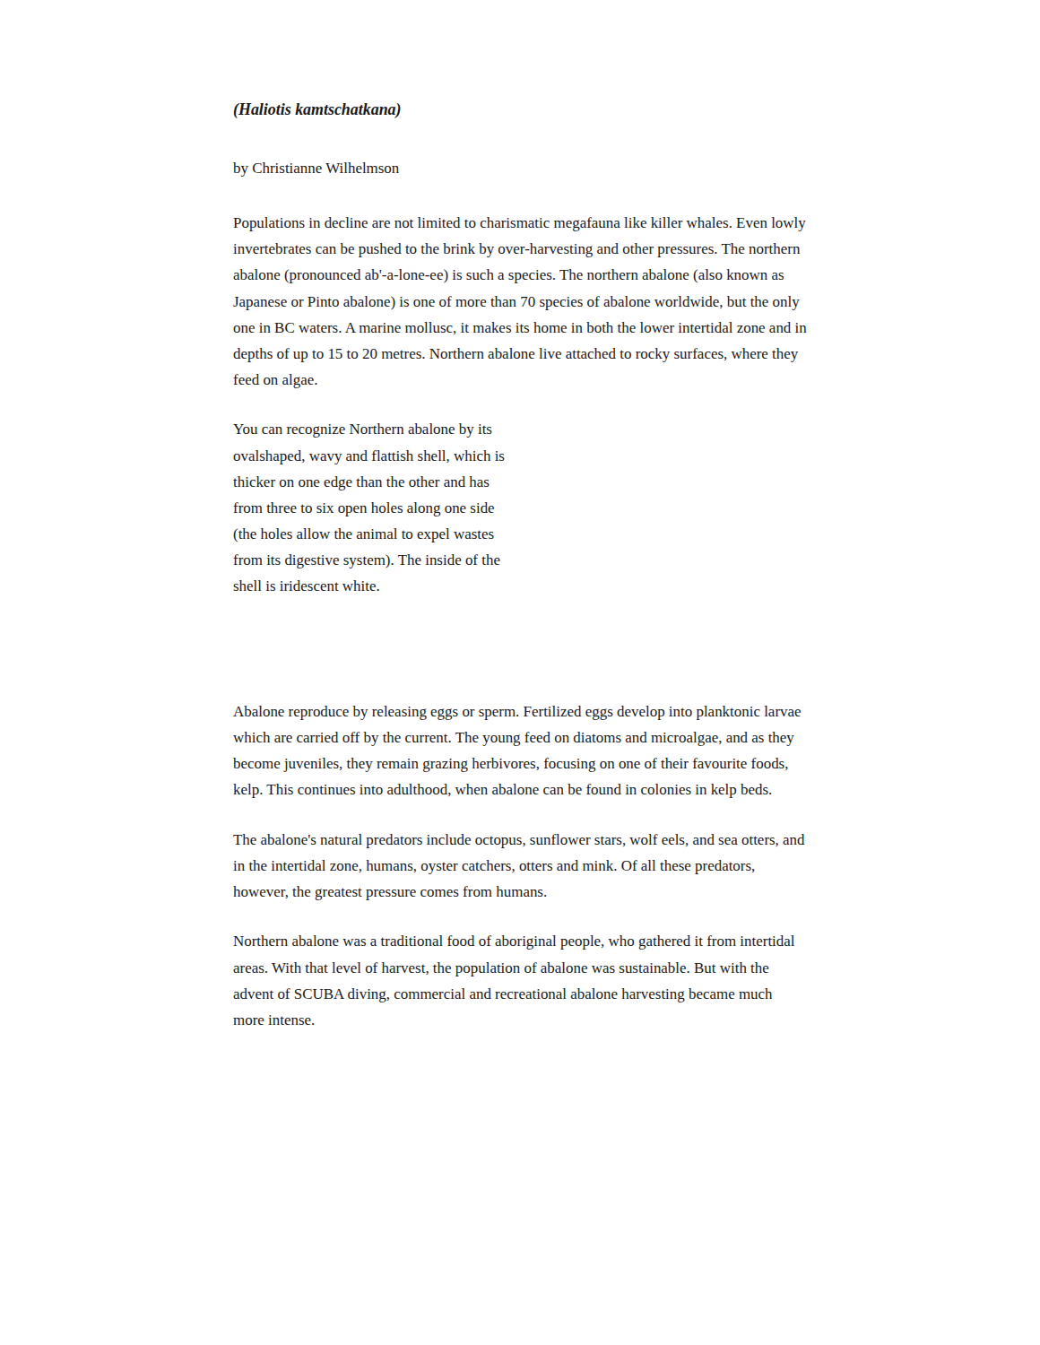(Haliotis kamtschatkana)
by Christianne Wilhelmson
Populations in decline are not limited to charismatic megafauna like killer whales. Even lowly invertebrates can be pushed to the brink by over-harvesting and other pressures. The northern abalone (pronounced ab'-a-lone-ee) is such a species. The northern abalone (also known as Japanese or Pinto abalone) is one of more than 70 species of abalone worldwide, but the only one in BC waters. A marine mollusc, it makes its home in both the lower intertidal zone and in depths of up to 15 to 20 metres. Northern abalone live attached to rocky surfaces, where they feed on algae.
You can recognize Northern abalone by its ovalshaped, wavy and flattish shell, which is thicker on one edge than the other and has from three to six open holes along one side (the holes allow the animal to expel wastes from its digestive system). The inside of the shell is iridescent white.
Abalone reproduce by releasing eggs or sperm. Fertilized eggs develop into planktonic larvae which are carried off by the current. The young feed on diatoms and microalgae, and as they become juveniles, they remain grazing herbivores, focusing on one of their favourite foods, kelp. This continues into adulthood, when abalone can be found in colonies in kelp beds.
The abalone's natural predators include octopus, sunflower stars, wolf eels, and sea otters, and in the intertidal zone, humans, oyster catchers, otters and mink. Of all these predators, however, the greatest pressure comes from humans.
Northern abalone was a traditional food of aboriginal people, who gathered it from intertidal areas. With that level of harvest, the population of abalone was sustainable. But with the advent of SCUBA diving, commercial and recreational abalone harvesting became much more intense.